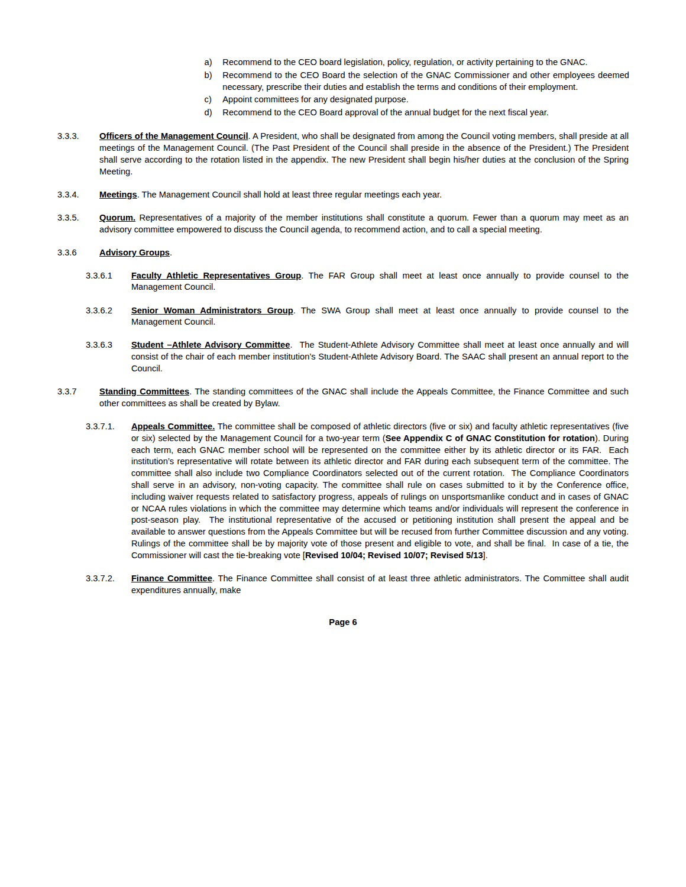| a) | Recommend to the CEO board legislation, policy, regulation, or activity pertaining to the GNAC. |
| b) | Recommend to the CEO Board the selection of the GNAC Commissioner and other employees deemed necessary, prescribe their duties and establish the terms and conditions of their employment. |
| c) | Appoint committees for any designated purpose. |
| d) | Recommend to the CEO Board approval of the annual budget for the next fiscal year. |
| 3.3.3. | Officers of the Management Council . A President, who shall be designated from among the Council voting members, shall preside at all meetings of the Management Council. (The Past President of the Council shall preside in the absence of the President.) The President shall serve according to the rotation listed in the appendix. The new President shall begin his/her duties at the conclusion of the Spring Meeting. |
| 3.3.4. | Meetings . The Management Council shall hold at least three regular meetings each year. |
| 3.3.5. | Quorum. Representatives of a majority of the member institutions shall constitute a quorum. Fewer than a quorum may meet as an advisory committee empowered to discuss the Council agenda, to recommend action, and to call a special meeting. |
| 3.3.6 | Advisory Groups . |
| 3.3.6.1 | Faculty Athletic Representatives Group . The FAR Group shall meet at least once annually to provide counsel to the Management Council. |
| 3.3.6.2 | Senior Woman Administrators Group . The SWA Group shall meet at least once annually to provide counsel to the Management Council. |
| 3.3.6.3 | Student –Athlete Advisory Committee . The Student-Athlete Advisory Committee shall meet at least once annually and will consist of the chair of each member institution’s Student-Athlete Advisory Board. The SAAC shall present an annual report to the Council. |
| 3.3.7 | Standing Committees . The standing committees of the GNAC shall include the Appeals Committee, the Finance Committee and such other committees as shall be created by Bylaw. |
| 3.3.7.1. | Appeals Committee. The committee shall be composed of athletic directors (five or six) and faculty athletic representatives (five or six) selected by the Management Council for a two-year term ( See Appendix C of GNAC Constitution for rotation ). During each term, each GNAC member school will be represented on the committee either by its athletic director or its FAR. Each institution’s representative will rotate between its athletic director and FAR during each subsequent term of the committee. The committee shall also include two Compliance Coordinators selected out of the current rotation. The Compliance Coordinators shall serve in an advisory, non-voting capacity. The committee shall rule on cases submitted to it by the Conference office, including waiver requests related to satisfactory progress, appeals of rulings on unsportsmanlike conduct and in cases of GNAC or NCAA rules violations in which the committee may determine which teams and/or individuals will represent the conference in post-season play. The institutional representative of the accused or petitioning institution shall present the appeal and be available to answer questions from the Appeals Committee but will be recused from further Committee discussion and any voting. Rulings of the committee shall be by majority vote of those present and eligible to vote, and shall be final. In case of a tie, the Commissioner will cast the tie-breaking vote [ Revised 10/04; Revised 10/07; Revised 5/13 ]. |
| 3.3.7.2. | Finance Committee . The Finance Committee shall consist of at least three athletic administrators. The Committee shall audit expenditures annually, make |
Page 6